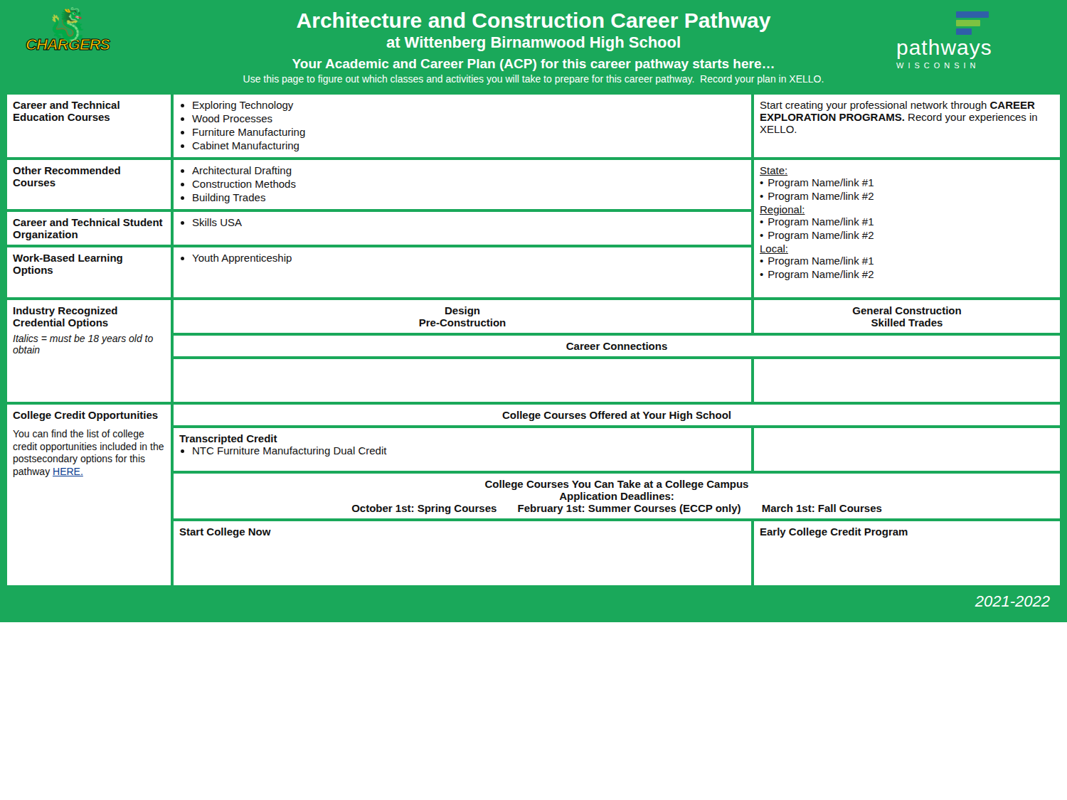🐉 CHARGERS
pathways WISCONSIN
Architecture and Construction Career Pathway
at Wittenberg Birnamwood High School
Your Academic and Career Plan (ACP) for this career pathway starts here…
Use this page to figure out which classes and activities you will take to prepare for this career pathway. Record your plan in XELLO.
| Career and Technical Education Courses | Exploring Technology Wood Processes Furniture Manufacturing Cabinet Manufacturing | Start creating your professional network through CAREER EXPLORATION PROGRAMS. Record your experiences in XELLO. |
| Other Recommended Courses | Architectural Drafting Construction Methods Building Trades | State: Program Name/link #1 Program Name/link #2 Regional: Program Name/link #1 Program Name/link #2 Local: Program Name/link #1 Program Name/link #2 |
| Career and Technical Student Organization | Skills USA |
| Work-Based Learning Options | Youth Apprenticeship |
| Industry Recognized Credential Options Italics = must be 18 years old to obtain | Design Pre-Construction | General Construction Skilled Trades |
| Career Connections |
| College Credit Opportunities You can find the list of college credit opportunities included in the postsecondary options for this pathway HERE. | College Courses Offered at Your High School |
| Transcripted Credit NTC Furniture Manufacturing Dual Credit | |
| College Courses You Can Take at a College Campus Application Deadlines: October 1st: Spring Courses February 1st: Summer Courses (ECCP only) March 1st: Fall Courses |
| Start College Now | Early College Credit Program |
2021-2022